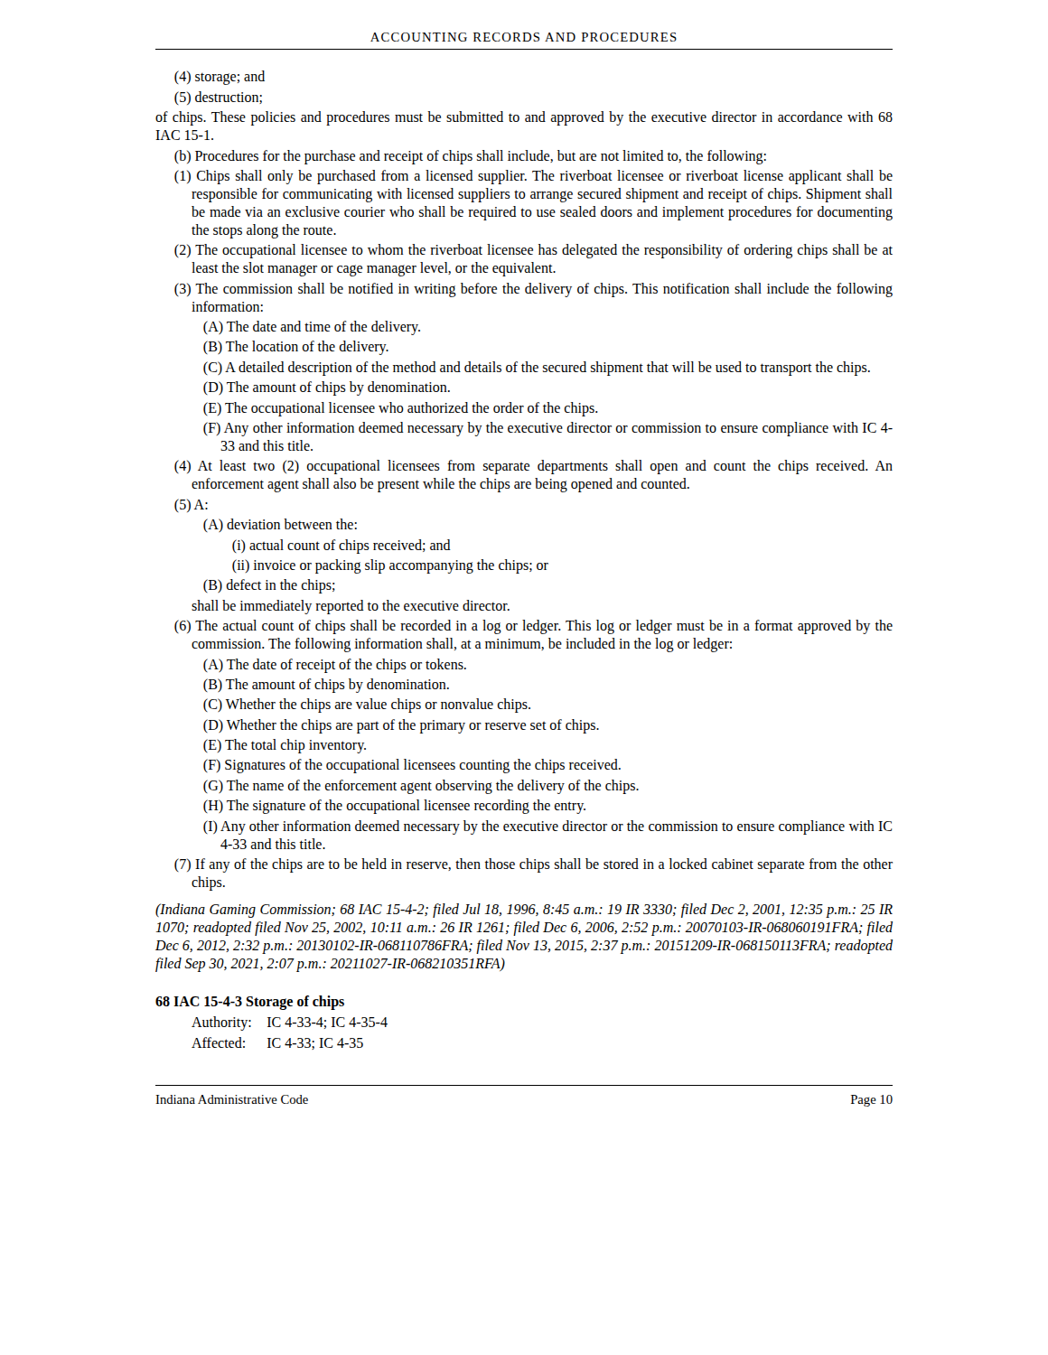ACCOUNTING RECORDS AND PROCEDURES
(4) storage; and
(5) destruction;
of chips. These policies and procedures must be submitted to and approved by the executive director in accordance with 68 IAC 15-1.
(b) Procedures for the purchase and receipt of chips shall include, but are not limited to, the following:
(1) Chips shall only be purchased from a licensed supplier. The riverboat licensee or riverboat license applicant shall be responsible for communicating with licensed suppliers to arrange secured shipment and receipt of chips. Shipment shall be made via an exclusive courier who shall be required to use sealed doors and implement procedures for documenting the stops along the route.
(2) The occupational licensee to whom the riverboat licensee has delegated the responsibility of ordering chips shall be at least the slot manager or cage manager level, or the equivalent.
(3) The commission shall be notified in writing before the delivery of chips. This notification shall include the following information:
(A) The date and time of the delivery.
(B) The location of the delivery.
(C) A detailed description of the method and details of the secured shipment that will be used to transport the chips.
(D) The amount of chips by denomination.
(E) The occupational licensee who authorized the order of the chips.
(F) Any other information deemed necessary by the executive director or commission to ensure compliance with IC 4-33 and this title.
(4) At least two (2) occupational licensees from separate departments shall open and count the chips received. An enforcement agent shall also be present while the chips are being opened and counted.
(5) A:
(A) deviation between the:
(i) actual count of chips received; and
(ii) invoice or packing slip accompanying the chips; or
(B) defect in the chips;
shall be immediately reported to the executive director.
(6) The actual count of chips shall be recorded in a log or ledger. This log or ledger must be in a format approved by the commission. The following information shall, at a minimum, be included in the log or ledger:
(A) The date of receipt of the chips or tokens.
(B) The amount of chips by denomination.
(C) Whether the chips are value chips or nonvalue chips.
(D) Whether the chips are part of the primary or reserve set of chips.
(E) The total chip inventory.
(F) Signatures of the occupational licensees counting the chips received.
(G) The name of the enforcement agent observing the delivery of the chips.
(H) The signature of the occupational licensee recording the entry.
(I) Any other information deemed necessary by the executive director or the commission to ensure compliance with IC 4-33 and this title.
(7) If any of the chips are to be held in reserve, then those chips shall be stored in a locked cabinet separate from the other chips.
(Indiana Gaming Commission; 68 IAC 15-4-2; filed Jul 18, 1996, 8:45 a.m.: 19 IR 3330; filed Dec 2, 2001, 12:35 p.m.: 25 IR 1070; readopted filed Nov 25, 2002, 10:11 a.m.: 26 IR 1261; filed Dec 6, 2006, 2:52 p.m.: 20070103-IR-068060191FRA; filed Dec 6, 2012, 2:32 p.m.: 20130102-IR-068110786FRA; filed Nov 13, 2015, 2:37 p.m.: 20151209-IR-068150113FRA; readopted filed Sep 30, 2021, 2:07 p.m.: 20211027-IR-068210351RFA)
68 IAC 15-4-3 Storage of chips
Authority: IC 4-33-4; IC 4-35-4
Affected: IC 4-33; IC 4-35
Indiana Administrative Code Page 10